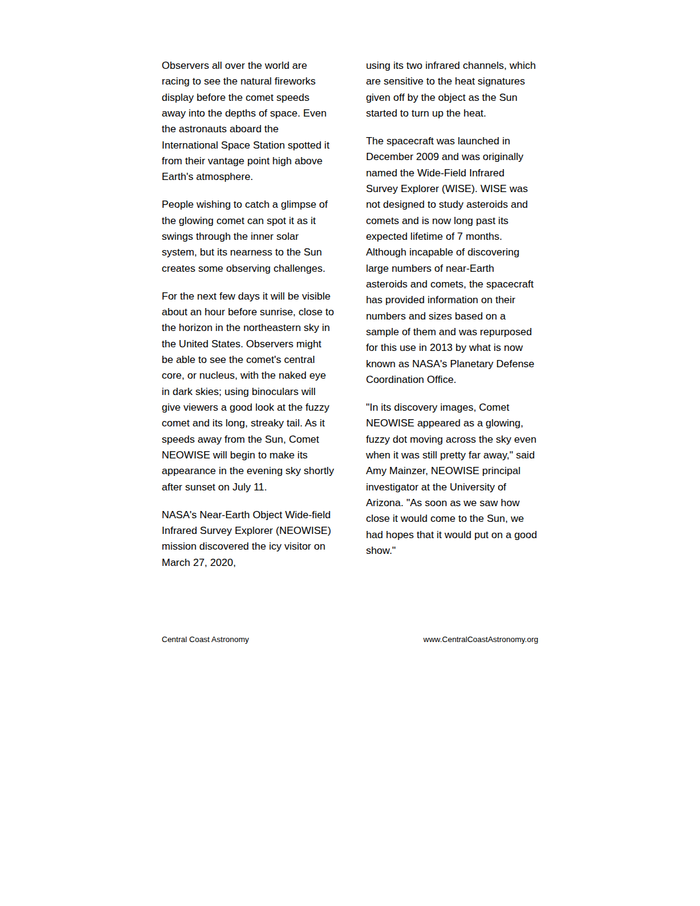Observers all over the world are racing to see the natural fireworks display before the comet speeds away into the depths of space. Even the astronauts aboard the International Space Station spotted it from their vantage point high above Earth's atmosphere.
People wishing to catch a glimpse of the glowing comet can spot it as it swings through the inner solar system, but its nearness to the Sun creates some observing challenges.
For the next few days it will be visible about an hour before sunrise, close to the horizon in the northeastern sky in the United States. Observers might be able to see the comet's central core, or nucleus, with the naked eye in dark skies; using binoculars will give viewers a good look at the fuzzy comet and its long, streaky tail. As it speeds away from the Sun, Comet NEOWISE will begin to make its appearance in the evening sky shortly after sunset on July 11.
NASA's Near-Earth Object Wide-field Infrared Survey Explorer (NEOWISE) mission discovered the icy visitor on March 27, 2020,
using its two infrared channels, which are sensitive to the heat signatures given off by the object as the Sun started to turn up the heat.
The spacecraft was launched in December 2009 and was originally named the Wide-Field Infrared Survey Explorer (WISE). WISE was not designed to study asteroids and comets and is now long past its expected lifetime of 7 months. Although incapable of discovering large numbers of near-Earth asteroids and comets, the spacecraft has provided information on their numbers and sizes based on a sample of them and was repurposed for this use in 2013 by what is now known as NASA's Planetary Defense Coordination Office.
"In its discovery images, Comet NEOWISE appeared as a glowing, fuzzy dot moving across the sky even when it was still pretty far away," said Amy Mainzer, NEOWISE principal investigator at the University of Arizona. "As soon as we saw how close it would come to the Sun, we had hopes that it would put on a good show."
Central Coast Astronomy www.CentralCoastAstronomy.org